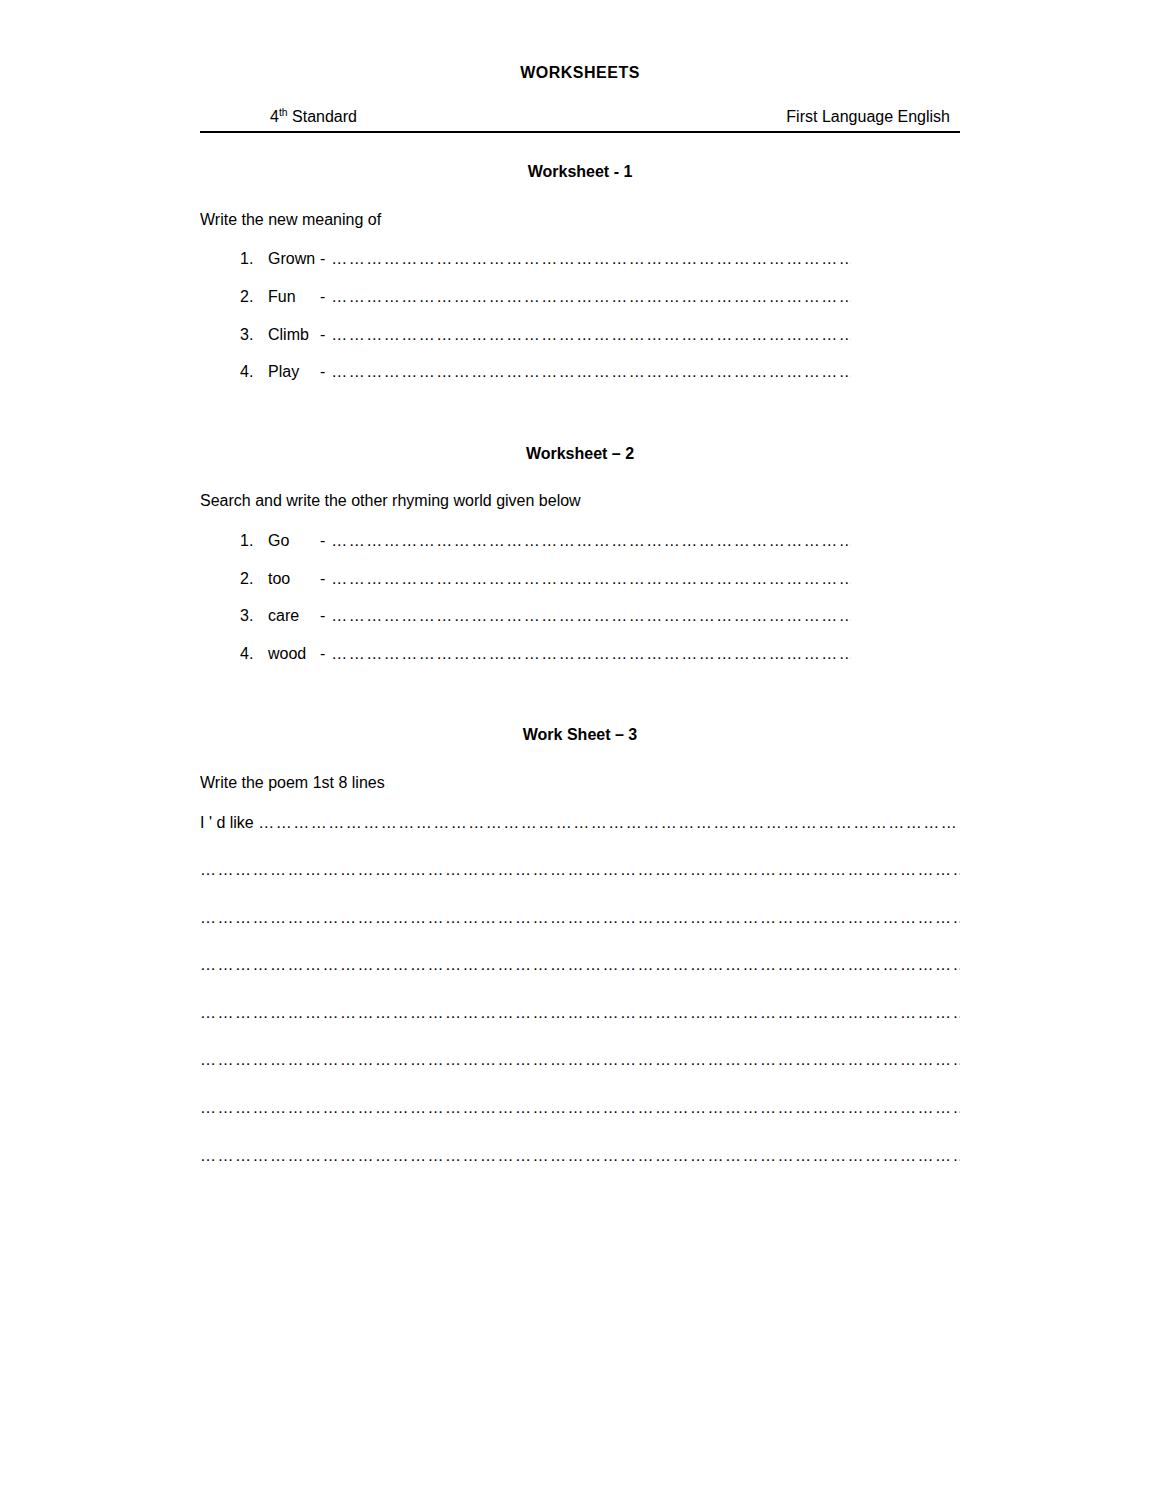WORKSHEETS
4th Standard
First Language English
Worksheet - 1
Write the new meaning of
Grown-……………………………………………………………………………………………
Fun-……………………………………………………………………………………………
Climb-……………………………………………………………………………………………
Play-……………………………………………………………………………………………
Worksheet – 2
Search and write the other rhyming world given below
Go-……………………………………………………………………………………………
too-……………………………………………………………………………………………
care-……………………………………………………………………………………………
wood-……………………………………………………………………………………………
Work Sheet – 3
Write the poem 1st 8 lines
I ' d like …………………………………………………………………………………………………………………..
………………………………………………………………………………………………………………………………………….
………………………………………………………………………………………………………………………………………….
………………………………………………………………………………………………………………………………………….
………………………………………………………………………………………………………………………………………….
………………………………………………………………………………………………………………………………………….
………………………………………………………………………………………………………………………………………….
………………………………………………………………………………………………………………………………………you know